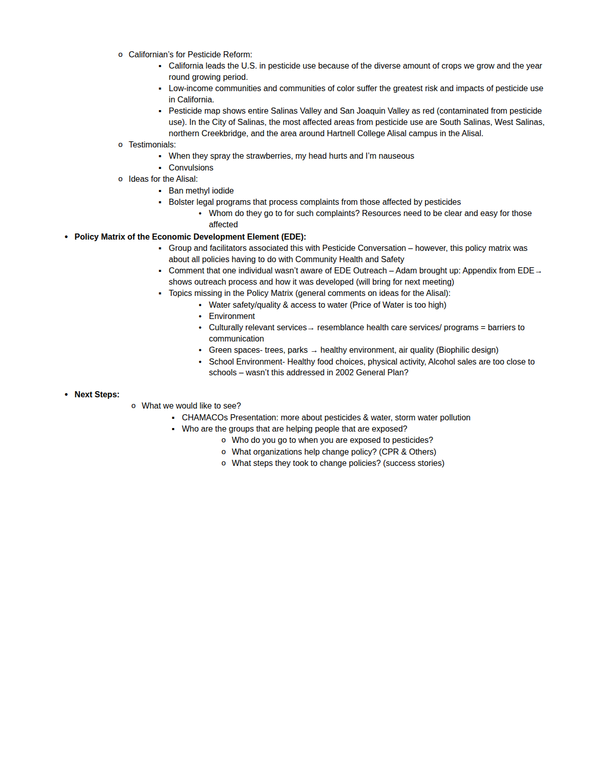Californian’s for Pesticide Reform:
California leads the U.S. in pesticide use because of the diverse amount of crops we grow and the year round growing period.
Low-income communities and communities of color suffer the greatest risk and impacts of pesticide use in California.
Pesticide map shows entire Salinas Valley and San Joaquin Valley as red (contaminated from pesticide use). In the City of Salinas, the most affected areas from pesticide use are South Salinas, West Salinas, northern Creekbridge, and the area around Hartnell College Alisal campus in the Alisal.
Testimonials:
When they spray the strawberries, my head hurts and I’m nauseous
Convulsions
Ideas for the Alisal:
Ban methyl iodide
Bolster legal programs that process complaints from those affected by pesticides
Whom do they go to for such complaints? Resources need to be clear and easy for those affected
Policy Matrix of the Economic Development Element (EDE):
Group and facilitators associated this with Pesticide Conversation – however, this policy matrix was about all policies having to do with Community Health and Safety
Comment that one individual wasn’t aware of EDE Outreach – Adam brought up: Appendix from EDE→ shows outreach process and how it was developed (will bring for next meeting)
Topics missing in the Policy Matrix (general comments on ideas for the Alisal):
Water safety/quality & access to water (Price of Water is too high)
Environment
Culturally relevant services→ resemblance health care services/ programs = barriers to communication
Green spaces- trees, parks → healthy environment, air quality (Biophilic design)
School Environment- Healthy food choices, physical activity, Alcohol sales are too close to schools – wasn’t this addressed in 2002 General Plan?
Next Steps:
What we would like to see?
CHAMACOs Presentation: more about pesticides & water, storm water pollution
Who are the groups that are helping people that are exposed?
Who do you go to when you are exposed to pesticides?
What organizations help change policy? (CPR & Others)
What steps they took to change policies? (success stories)